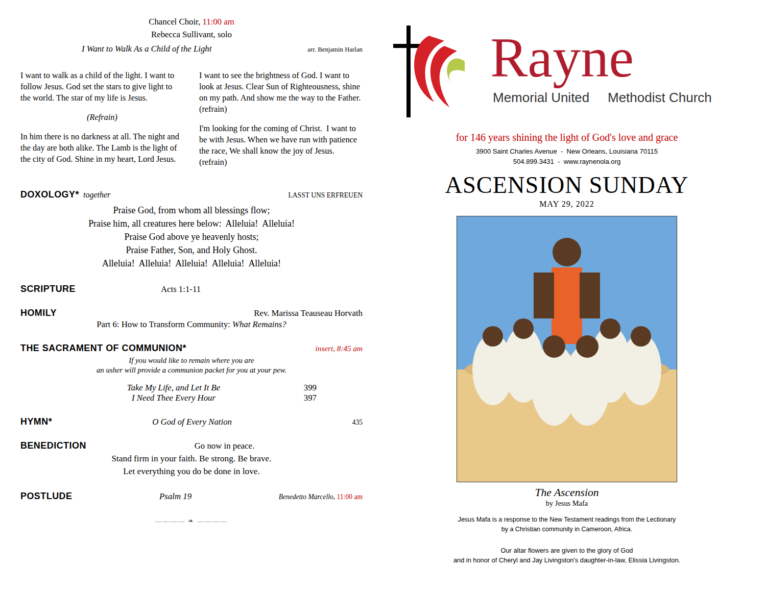Chancel Choir, 11:00 am
Rebecca Sullivant, solo
I Want to Walk As a Child of the Light arr. Benjamin Harlan
I want to walk as a child of the light. I want to follow Jesus. God set the stars to give light to the world. The star of my life is Jesus.
(Refrain)
In him there is no darkness at all. The night and the day are both alike. The Lamb is the light of the city of God. Shine in my heart, Lord Jesus.
I want to see the brightness of God. I want to look at Jesus. Clear Sun of Righteousness, shine on my path. And show me the way to the Father. (refrain)
I'm looking for the coming of Christ. I want to be with Jesus. When we have run with patience the race, We shall know the joy of Jesus. (refrain)
Doxology* together LASST UNS ERFREUEN
Praise God, from whom all blessings flow;
Praise him, all creatures here below: Alleluia! Alleluia!
Praise God above ye heavenly hosts;
Praise Father, Son, and Holy Ghost.
Alleluia! Alleluia! Alleluia! Alleluia! Alleluia!
Scripture Acts 1:1-11
Homily Rev. Marissa Teauseau Horvath
Part 6: How to Transform Community: What Remains?
The Sacrament of Communion* insert, 8:45 am
If you would like to remain where you are
an usher will provide a communion packet for you at your pew.
Take My Life, and Let It Be 399
I Need Thee Every Hour 397
Hymn* O God of Every Nation 435
Benediction Go now in peace.
Stand firm in your faith. Be strong. Be brave.
Let everything you do be done in love.
Postlude Psalm 19 Benedetto Marcello, 11:00 am
———— ❧ ————
for 146 years shining the light of God's love and grace
3900 Saint Charles Avenue - New Orleans, Louisiana 70115
504.899.3431 - www.raynenola.org
ASCENSION SUNDAY
MAY 29, 2022
The Ascension
by Jesus Mafa
Jesus Mafa is a response to the New Testament readings from the Lectionary
by a Christian community in Cameroon, Africa.
Our altar flowers are given to the glory of God
and in honor of Cheryl and Jay Livingston's daughter-in-law, Elissia Livingston.